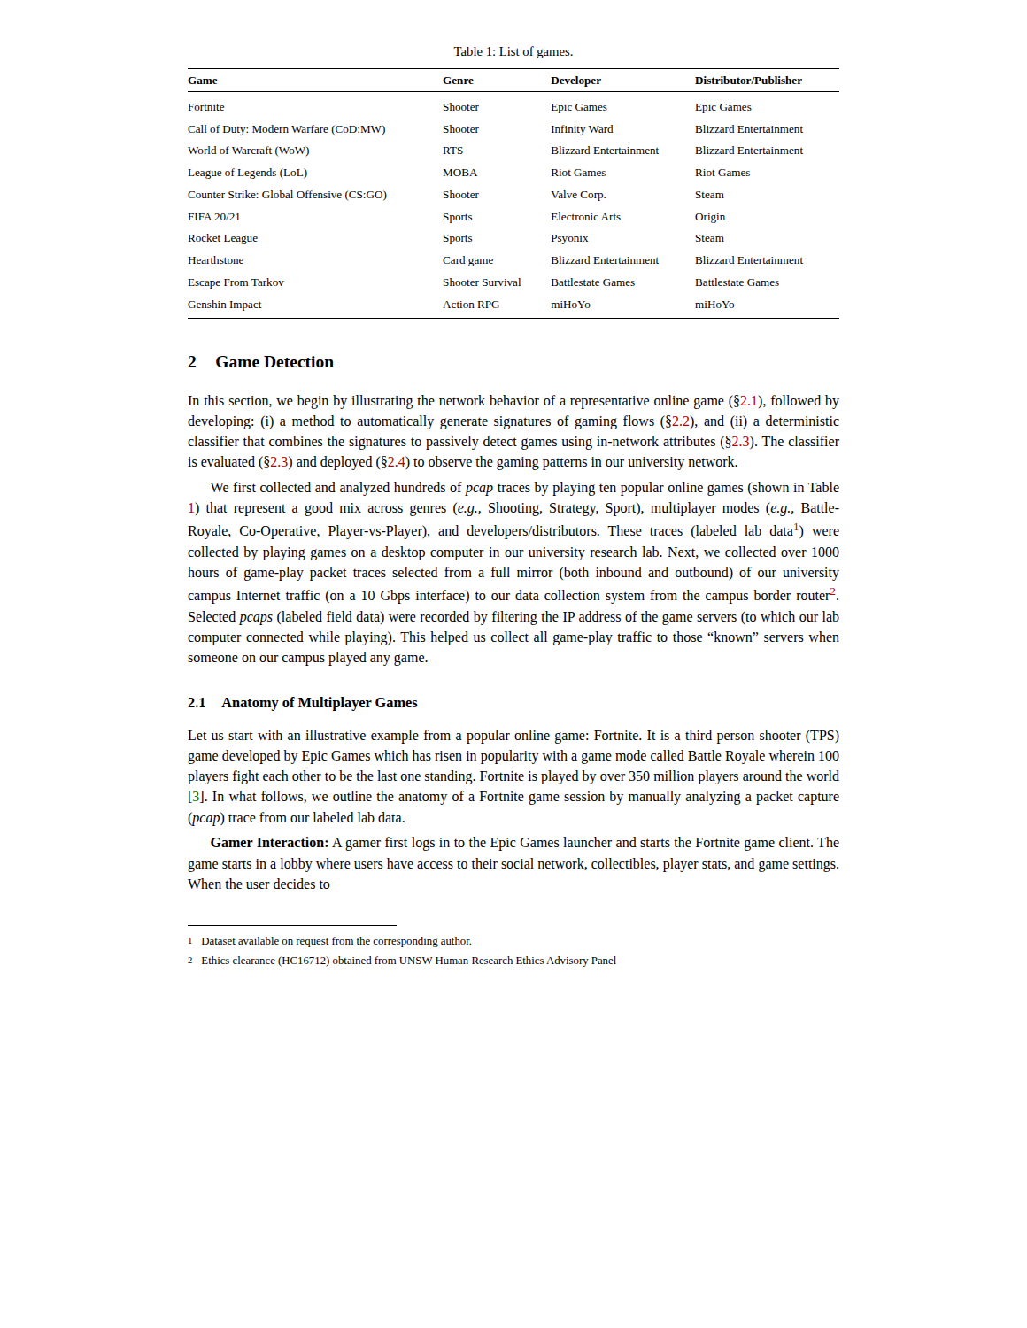Table 1: List of games.
| Game | Genre | Developer | Distributor/Publisher |
| --- | --- | --- | --- |
| Fortnite | Shooter | Epic Games | Epic Games |
| Call of Duty: Modern Warfare (CoD:MW) | Shooter | Infinity Ward | Blizzard Entertainment |
| World of Warcraft (WoW) | RTS | Blizzard Entertainment | Blizzard Entertainment |
| League of Legends (LoL) | MOBA | Riot Games | Riot Games |
| Counter Strike: Global Offensive (CS:GO) | Shooter | Valve Corp. | Steam |
| FIFA 20/21 | Sports | Electronic Arts | Origin |
| Rocket League | Sports | Psyonix | Steam |
| Hearthstone | Card game | Blizzard Entertainment | Blizzard Entertainment |
| Escape From Tarkov | Shooter Survival | Battlestate Games | Battlestate Games |
| Genshin Impact | Action RPG | miHoYo | miHoYo |
2 Game Detection
In this section, we begin by illustrating the network behavior of a representative online game (§2.1), followed by developing: (i) a method to automatically generate signatures of gaming flows (§2.2), and (ii) a deterministic classifier that combines the signatures to passively detect games using in-network attributes (§2.3). The classifier is evaluated (§2.3) and deployed (§2.4) to observe the gaming patterns in our university network.
We first collected and analyzed hundreds of pcap traces by playing ten popular online games (shown in Table 1) that represent a good mix across genres (e.g., Shooting, Strategy, Sport), multiplayer modes (e.g., Battle-Royale, Co-Operative, Player-vs-Player), and developers/distributors. These traces (labeled lab data1) were collected by playing games on a desktop computer in our university research lab. Next, we collected over 1000 hours of game-play packet traces selected from a full mirror (both inbound and outbound) of our university campus Internet traffic (on a 10 Gbps interface) to our data collection system from the campus border router2. Selected pcaps (labeled field data) were recorded by filtering the IP address of the game servers (to which our lab computer connected while playing). This helped us collect all game-play traffic to those “known” servers when someone on our campus played any game.
2.1 Anatomy of Multiplayer Games
Let us start with an illustrative example from a popular online game: Fortnite. It is a third person shooter (TPS) game developed by Epic Games which has risen in popularity with a game mode called Battle Royale wherein 100 players fight each other to be the last one standing. Fortnite is played by over 350 million players around the world [3]. In what follows, we outline the anatomy of a Fortnite game session by manually analyzing a packet capture (pcap) trace from our labeled lab data.
Gamer Interaction: A gamer first logs in to the Epic Games launcher and starts the Fortnite game client. The game starts in a lobby where users have access to their social network, collectibles, player stats, and game settings. When the user decides to
1Dataset available on request from the corresponding author.
2Ethics clearance (HC16712) obtained from UNSW Human Research Ethics Advisory Panel